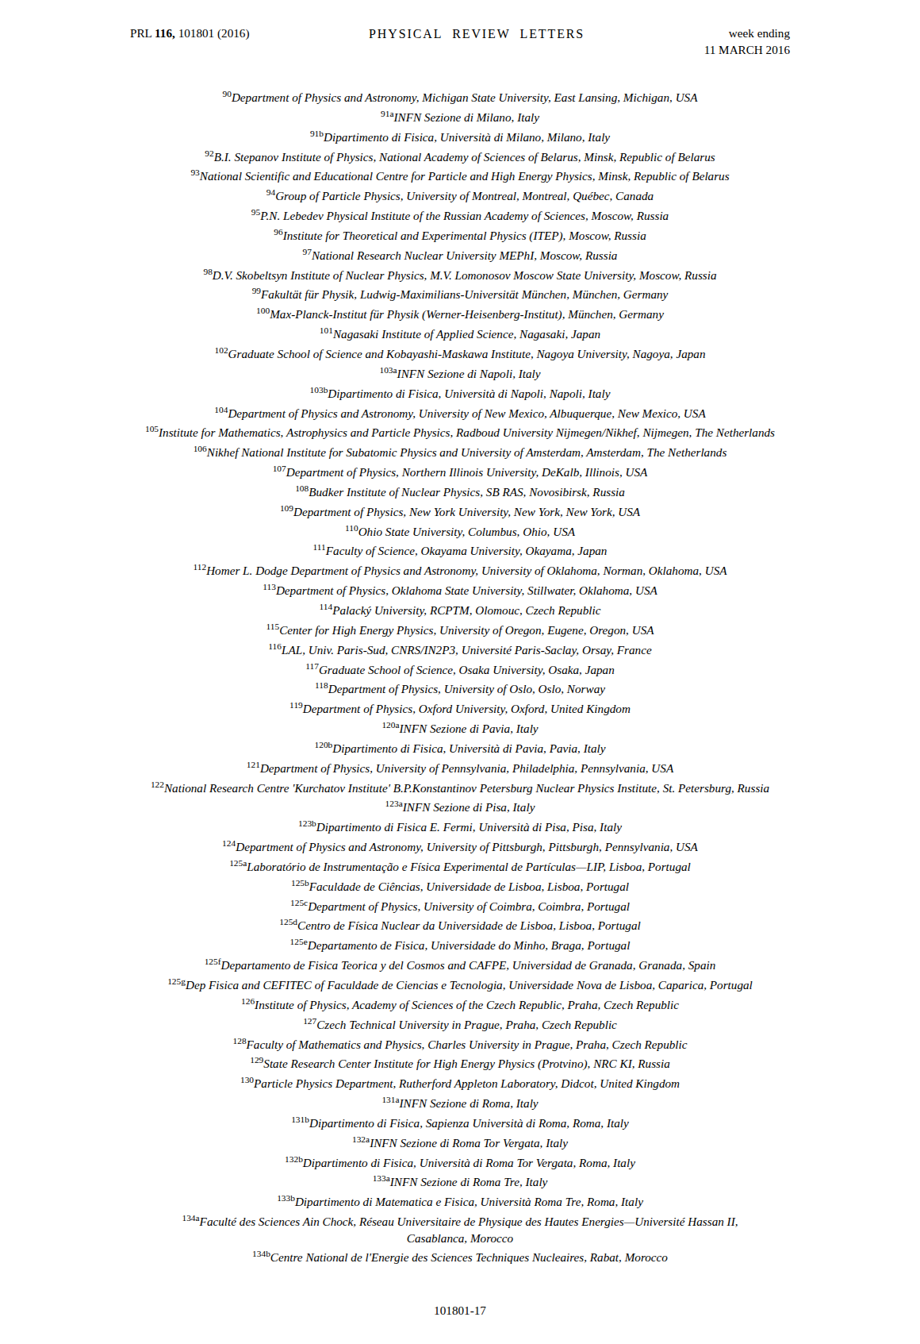PRL 116, 101801 (2016)
PHYSICAL REVIEW LETTERS
week ending
11 MARCH 2016
90Department of Physics and Astronomy, Michigan State University, East Lansing, Michigan, USA
91aINFN Sezione di Milano, Italy
91bDipartimento di Fisica, Università di Milano, Milano, Italy
92B.I. Stepanov Institute of Physics, National Academy of Sciences of Belarus, Minsk, Republic of Belarus
93National Scientific and Educational Centre for Particle and High Energy Physics, Minsk, Republic of Belarus
94Group of Particle Physics, University of Montreal, Montreal, Québec, Canada
95P.N. Lebedev Physical Institute of the Russian Academy of Sciences, Moscow, Russia
96Institute for Theoretical and Experimental Physics (ITEP), Moscow, Russia
97National Research Nuclear University MEPhI, Moscow, Russia
98D.V. Skobeltsyn Institute of Nuclear Physics, M.V. Lomonosov Moscow State University, Moscow, Russia
99Fakultät für Physik, Ludwig-Maximilians-Universität München, München, Germany
100Max-Planck-Institut für Physik (Werner-Heisenberg-Institut), München, Germany
101Nagasaki Institute of Applied Science, Nagasaki, Japan
102Graduate School of Science and Kobayashi-Maskawa Institute, Nagoya University, Nagoya, Japan
103aINFN Sezione di Napoli, Italy
103bDipartimento di Fisica, Università di Napoli, Napoli, Italy
104Department of Physics and Astronomy, University of New Mexico, Albuquerque, New Mexico, USA
105Institute for Mathematics, Astrophysics and Particle Physics, Radboud University Nijmegen/Nikhef, Nijmegen, The Netherlands
106Nikhef National Institute for Subatomic Physics and University of Amsterdam, Amsterdam, The Netherlands
107Department of Physics, Northern Illinois University, DeKalb, Illinois, USA
108Budker Institute of Nuclear Physics, SB RAS, Novosibirsk, Russia
109Department of Physics, New York University, New York, New York, USA
110Ohio State University, Columbus, Ohio, USA
111Faculty of Science, Okayama University, Okayama, Japan
112Homer L. Dodge Department of Physics and Astronomy, University of Oklahoma, Norman, Oklahoma, USA
113Department of Physics, Oklahoma State University, Stillwater, Oklahoma, USA
114Palacký University, RCPTM, Olomouc, Czech Republic
115Center for High Energy Physics, University of Oregon, Eugene, Oregon, USA
116LAL, Univ. Paris-Sud, CNRS/IN2P3, Université Paris-Saclay, Orsay, France
117Graduate School of Science, Osaka University, Osaka, Japan
118Department of Physics, University of Oslo, Oslo, Norway
119Department of Physics, Oxford University, Oxford, United Kingdom
120aINFN Sezione di Pavia, Italy
120bDipartimento di Fisica, Università di Pavia, Pavia, Italy
121Department of Physics, University of Pennsylvania, Philadelphia, Pennsylvania, USA
122National Research Centre 'Kurchatov Institute' B.P.Konstantinov Petersburg Nuclear Physics Institute, St. Petersburg, Russia
123aINFN Sezione di Pisa, Italy
123bDipartimento di Fisica E. Fermi, Università di Pisa, Pisa, Italy
124Department of Physics and Astronomy, University of Pittsburgh, Pittsburgh, Pennsylvania, USA
125aLaboratório de Instrumentação e Física Experimental de Partículas—LIP, Lisboa, Portugal
125bFaculdade de Ciências, Universidade de Lisboa, Lisboa, Portugal
125cDepartment of Physics, University of Coimbra, Coimbra, Portugal
125dCentro de Física Nuclear da Universidade de Lisboa, Lisboa, Portugal
125eDepartamento de Fisica, Universidade do Minho, Braga, Portugal
125fDepartamento de Fisica Teorica y del Cosmos and CAFPE, Universidad de Granada, Granada, Spain
125gDep Fisica and CEFITEC of Faculdade de Ciencias e Tecnologia, Universidade Nova de Lisboa, Caparica, Portugal
126Institute of Physics, Academy of Sciences of the Czech Republic, Praha, Czech Republic
127Czech Technical University in Prague, Praha, Czech Republic
128Faculty of Mathematics and Physics, Charles University in Prague, Praha, Czech Republic
129State Research Center Institute for High Energy Physics (Protvino), NRC KI, Russia
130Particle Physics Department, Rutherford Appleton Laboratory, Didcot, United Kingdom
131aINFN Sezione di Roma, Italy
131bDipartimento di Fisica, Sapienza Università di Roma, Roma, Italy
132aINFN Sezione di Roma Tor Vergata, Italy
132bDipartimento di Fisica, Università di Roma Tor Vergata, Roma, Italy
133aINFN Sezione di Roma Tre, Italy
133bDipartimento di Matematica e Fisica, Università Roma Tre, Roma, Italy
134aFaculté des Sciences Ain Chock, Réseau Universitaire de Physique des Hautes Energies—Université Hassan II,Casablanca, Morocco
134bCentre National de l'Energie des Sciences Techniques Nucleaires, Rabat, Morocco
101801-17